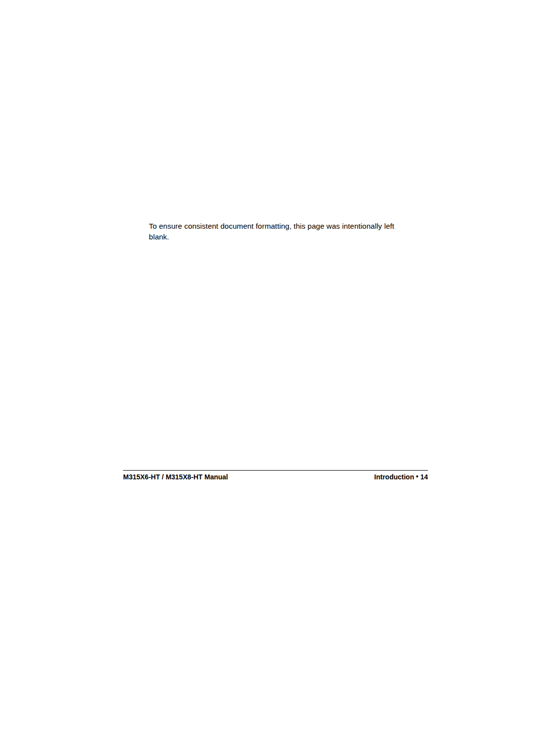To ensure consistent document formatting, this page was intentionally left blank.
M315X6-HT / M315X8-HT Manual Introduction•14